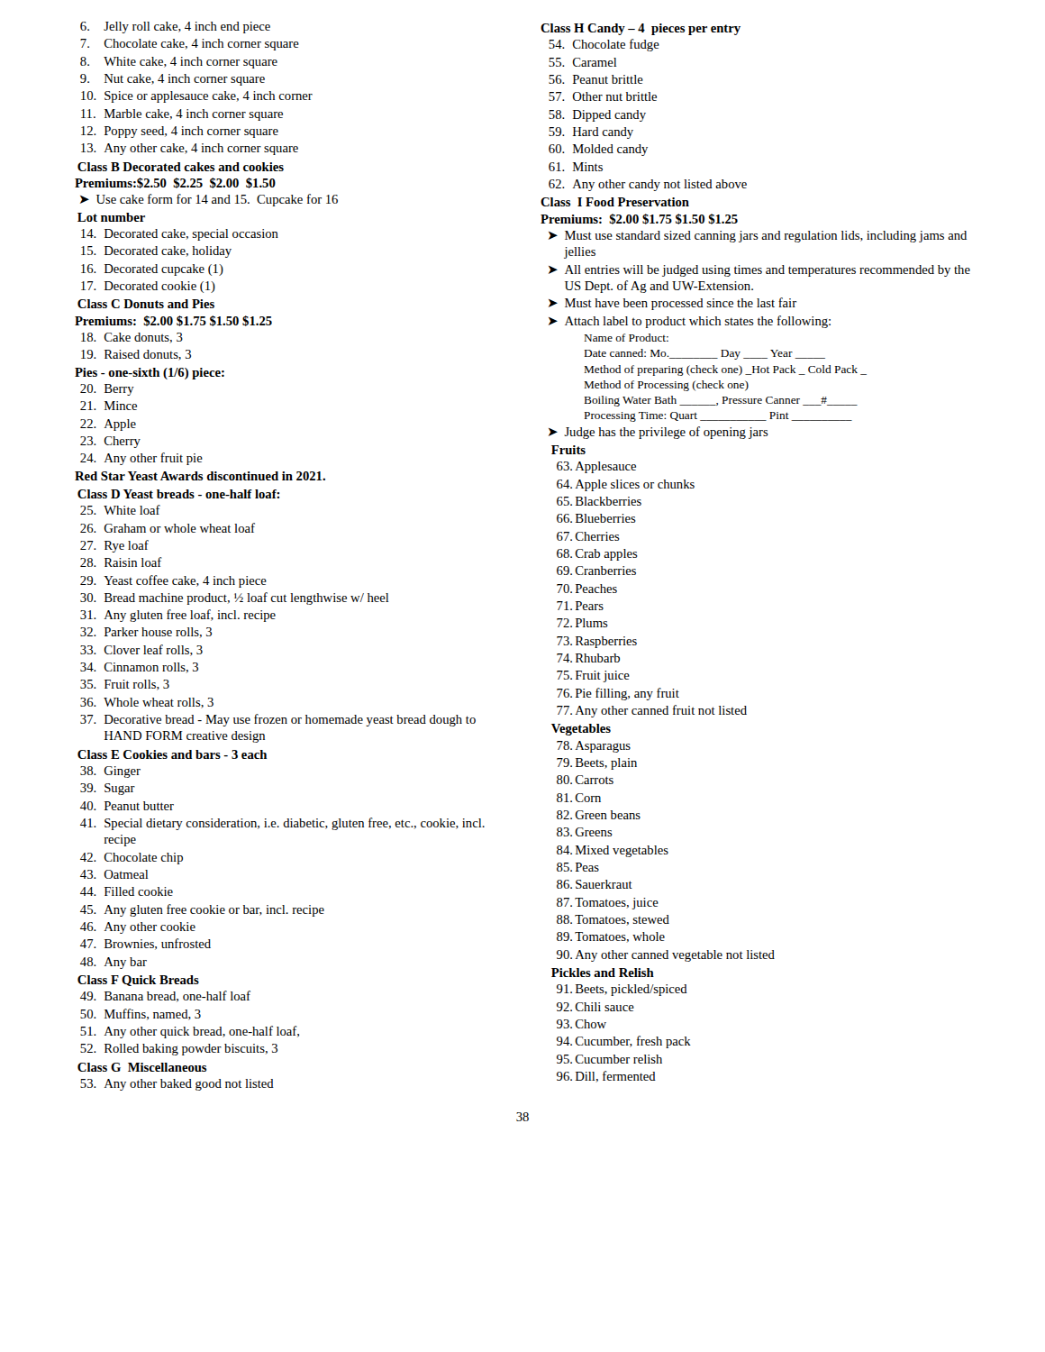6. Jelly roll cake, 4 inch end piece
7. Chocolate cake, 4 inch corner square
8. White cake, 4 inch corner square
9. Nut cake, 4 inch corner square
10. Spice or applesauce cake, 4 inch corner
11. Marble cake, 4 inch corner square
12. Poppy seed, 4 inch corner square
13. Any other cake, 4 inch corner square
Class B Decorated cakes and cookies
Premiums:$2.50 $2.25 $2.00 $1.50
➤Use cake form for 14 and 15. Cupcake for 16
Lot number
14. Decorated cake, special occasion
15. Decorated cake, holiday
16. Decorated cupcake (1)
17. Decorated cookie (1)
Class C Donuts and Pies
Premiums: $2.00 $1.75 $1.50 $1.25
18. Cake donuts, 3
19. Raised donuts, 3
Pies - one-sixth (1/6) piece:
20. Berry
21. Mince
22. Apple
23. Cherry
24. Any other fruit pie
Red Star Yeast Awards discontinued in 2021.
Class D Yeast breads - one-half loaf:
25. White loaf
26. Graham or whole wheat loaf
27. Rye loaf
28. Raisin loaf
29. Yeast coffee cake, 4 inch piece
30. Bread machine product, ½ loaf cut lengthwise w/ heel
31. Any gluten free loaf, incl. recipe
32. Parker house rolls, 3
33. Clover leaf rolls, 3
34. Cinnamon rolls, 3
35. Fruit rolls, 3
36. Whole wheat rolls, 3
37. Decorative bread - May use frozen or homemade yeast bread dough to HAND FORM creative design
Class E Cookies and bars - 3 each
38. Ginger
39. Sugar
40. Peanut butter
41. Special dietary consideration, i.e. diabetic, gluten free, etc., cookie, incl. recipe
42. Chocolate chip
43. Oatmeal
44. Filled cookie
45. Any gluten free cookie or bar, incl. recipe
46. Any other cookie
47. Brownies, unfrosted
48. Any bar
Class F Quick Breads
49. Banana bread, one-half loaf
50. Muffins, named, 3
51. Any other quick bread, one-half loaf,
52. Rolled baking powder biscuits, 3
Class G Miscellaneous
53. Any other baked good not listed
Class H Candy – 4 pieces per entry
54. Chocolate fudge
55. Caramel
56. Peanut brittle
57. Other nut brittle
58. Dipped candy
59. Hard candy
60. Molded candy
61. Mints
62. Any other candy not listed above
Class I Food Preservation
Premiums: $2.00 $1.75 $1.50 $1.25
➤Must use standard sized canning jars and regulation lids, including jams and jellies
➤All entries will be judged using times and temperatures recommended by the US Dept. of Ag and UW-Extension.
➤Must have been processed since the last fair
➤Attach label to product which states the following:
Name of Product:
Date canned: Mo.________ Day ____ Year _____
Method of preparing (check one) _Hot Pack _ Cold Pack _
Method of Processing (check one)
Boiling Water Bath ______, Pressure Canner ___#_____
Processing Time: Quart ___________ Pint __________
➤Judge has the privilege of opening jars
Fruits
63. Applesauce
64. Apple slices or chunks
65. Blackberries
66. Blueberries
67. Cherries
68. Crab apples
69. Cranberries
70. Peaches
71. Pears
72. Plums
73. Raspberries
74. Rhubarb
75. Fruit juice
76. Pie filling, any fruit
77. Any other canned fruit not listed
Vegetables
78. Asparagus
79. Beets, plain
80. Carrots
81. Corn
82. Green beans
83. Greens
84. Mixed vegetables
85. Peas
86. Sauerkraut
87. Tomatoes, juice
88. Tomatoes, stewed
89. Tomatoes, whole
90. Any other canned vegetable not listed
Pickles and Relish
91. Beets, pickled/spiced
92. Chili sauce
93. Chow
94. Cucumber, fresh pack
95. Cucumber relish
96. Dill, fermented
38